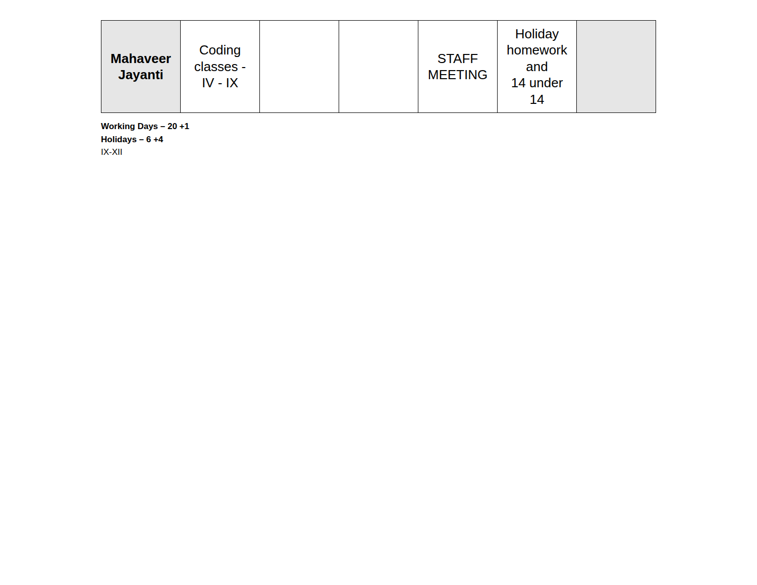| Mahaveer Jayanti | Coding classes - IV - IX | | | STAFF MEETING | Holiday homework and 14 under 14 | |
Working Days – 20 +1
Holidays – 6 +4
IX-XII